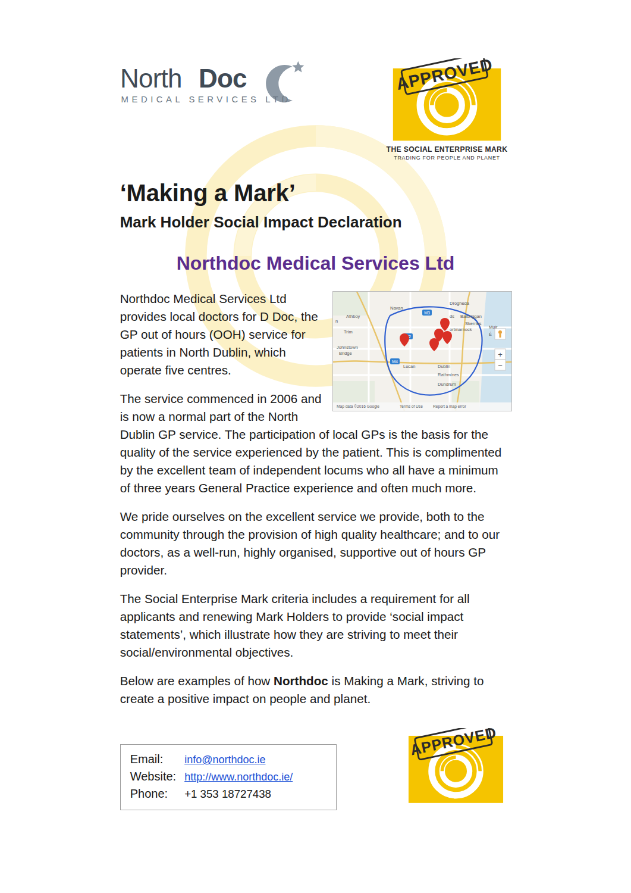North Doc MEDICAL SERVICES LTD
APPROVED THE SOCIAL ENTERPRISE MARK TRADING FOR PEOPLE AND PLANET
‘Making a Mark’
Mark Holder Social Impact Declaration
Northdoc Medical Services Ltd
M3 M2 M4 n Athboy Navan Trim Johnstown Bridge Lucan Drogheda Balbriggan Skerries ds ortmarnock Dublin Rathmines Dundrum Muir É + − Map data ©2016 Google Terms of Use Report a map error
Northdoc Medical Services Ltd provides local doctors for D Doc, the GP out of hours (OOH) service for patients in North Dublin, which operate five centres.
The service commenced in 2006 and is now a normal part of the North Dublin GP service. The participation of local GPs is the basis for the quality of the service experienced by the patient. This is complimented by the excellent team of independent locums who all have a minimum of three years General Practice experience and often much more.
We pride ourselves on the excellent service we provide, both to the community through the provision of high quality healthcare; and to our doctors, as a well-run, highly organised, supportive out of hours GP provider.
The Social Enterprise Mark criteria includes a requirement for all applicants and renewing Mark Holders to provide ‘social impact statements’, which illustrate how they are striving to meet their social/environmental objectives.
Below are examples of how Northdoc is Making a Mark, striving to create a positive impact on people and planet.
| Email: | info@northdoc.ie |
| Website: | http://www.northdoc.ie/ |
| Phone: | +1 353 18727438 |
APPROVED